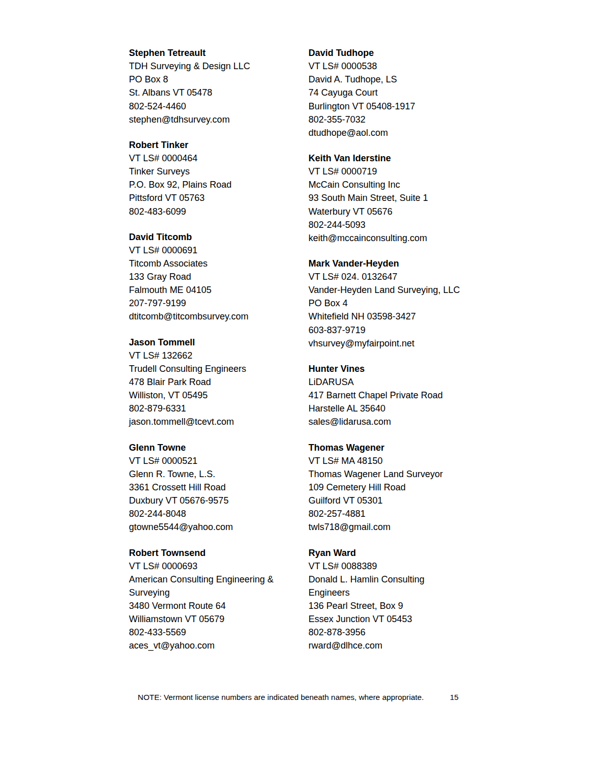Stephen Tetreault
TDH Surveying & Design LLC
PO Box 8
St. Albans VT 05478
802-524-4460
stephen@tdhsurvey.com
Robert Tinker
VT LS# 0000464
Tinker Surveys
P.O. Box 92, Plains Road
Pittsford VT 05763
802-483-6099
David Titcomb
VT LS# 0000691
Titcomb Associates
133 Gray Road
Falmouth ME 04105
207-797-9199
dtitcomb@titcombsurvey.com
Jason Tommell
VT LS# 132662
Trudell Consulting Engineers
478 Blair Park Road
Williston, VT 05495
802-879-6331
jason.tommell@tcevt.com
Glenn Towne
VT LS# 0000521
Glenn R. Towne, L.S.
3361 Crossett Hill Road
Duxbury VT 05676-9575
802-244-8048
gtowne5544@yahoo.com
Robert Townsend
VT LS# 0000693
American Consulting Engineering & Surveying
3480 Vermont Route 64
Williamstown VT 05679
802-433-5569
aces_vt@yahoo.com
David Tudhope
VT LS# 0000538
David A. Tudhope, LS
74 Cayuga Court
Burlington VT 05408-1917
802-355-7032
dtudhope@aol.com
Keith Van Iderstine
VT LS# 0000719
McCain Consulting Inc
93 South Main Street, Suite 1
Waterbury VT 05676
802-244-5093
keith@mccainconsulting.com
Mark Vander-Heyden
VT LS# 024. 0132647
Vander-Heyden Land Surveying, LLC
PO Box 4
Whitefield NH 03598-3427
603-837-9719
vhsurvey@myfairpoint.net
Hunter Vines
LiDARUSA
417 Barnett Chapel Private Road
Harstelle AL 35640
sales@lidarusa.com
Thomas Wagener
VT LS# MA 48150
Thomas Wagener Land Surveyor
109 Cemetery Hill Road
Guilford VT 05301
802-257-4881
twls718@gmail.com
Ryan Ward
VT LS# 0088389
Donald L. Hamlin Consulting Engineers
136 Pearl Street, Box 9
Essex Junction VT 05453
802-878-3956
rward@dlhce.com
NOTE: Vermont license numbers are indicated beneath names, where appropriate.
15